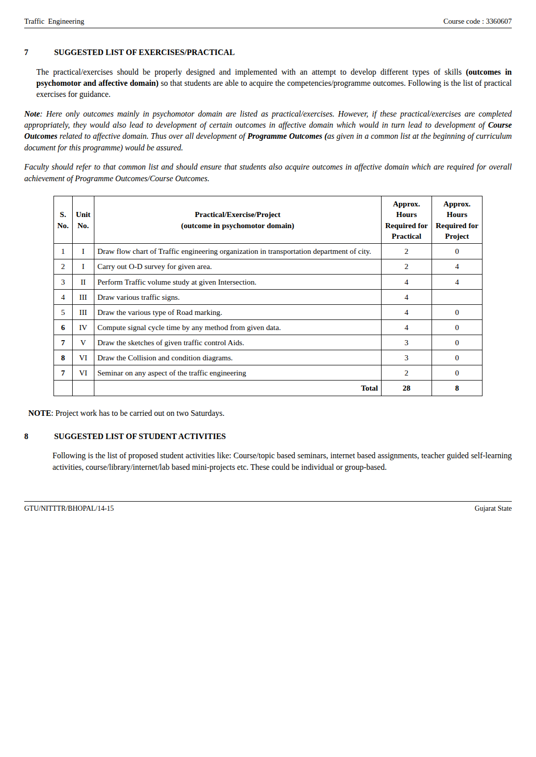Traffic Engineering Course code : 3360607
7 SUGGESTED LIST OF EXERCISES/PRACTICAL
The practical/exercises should be properly designed and implemented with an attempt to develop different types of skills (outcomes in psychomotor and affective domain) so that students are able to acquire the competencies/programme outcomes. Following is the list of practical exercises for guidance.
Note: Here only outcomes mainly in psychomotor domain are listed as practical/exercises. However, if these practical/exercises are completed appropriately, they would also lead to development of certain outcomes in affective domain which would in turn lead to development of Course Outcomes related to affective domain. Thus over all development of Programme Outcomes (as given in a common list at the beginning of curriculum document for this programme) would be assured.
Faculty should refer to that common list and should ensure that students also acquire outcomes in affective domain which are required for overall achievement of Programme Outcomes/Course Outcomes.
| S. No. | Unit No. | Practical/Exercise/Project (outcome in psychomotor domain) | Approx. Hours Required for Practical | Approx. Hours Required for Project |
| --- | --- | --- | --- | --- |
| 1 | I | Draw flow chart of Traffic engineering organization in transportation department of city. | 2 | 0 |
| 2 | I | Carry out O-D survey for given area. | 2 | 4 |
| 3 | II | Perform Traffic volume study at given Intersection. | 4 | 4 |
| 4 | III | Draw various traffic signs. | 4 | |
| 5 | III | Draw the various type of Road marking. | 4 | 0 |
| 6 | IV | Compute signal cycle time by any method from given data. | 4 | 0 |
| 7 | V | Draw the sketches of given traffic control Aids. | 3 | 0 |
| 8 | VI | Draw the Collision and condition diagrams. | 3 | 0 |
| 7 | VI | Seminar on any aspect of the traffic engineering | 2 | 0 |
| | | Total | 28 | 8 |
NOTE: Project work has to be carried out on two Saturdays.
8 SUGGESTED LIST OF STUDENT ACTIVITIES
Following is the list of proposed student activities like: Course/topic based seminars, internet based assignments, teacher guided self-learning activities, course/library/internet/lab based mini-projects etc. These could be individual or group-based.
GTU/NITTTR/BHOPAL/14-15 Gujarat State